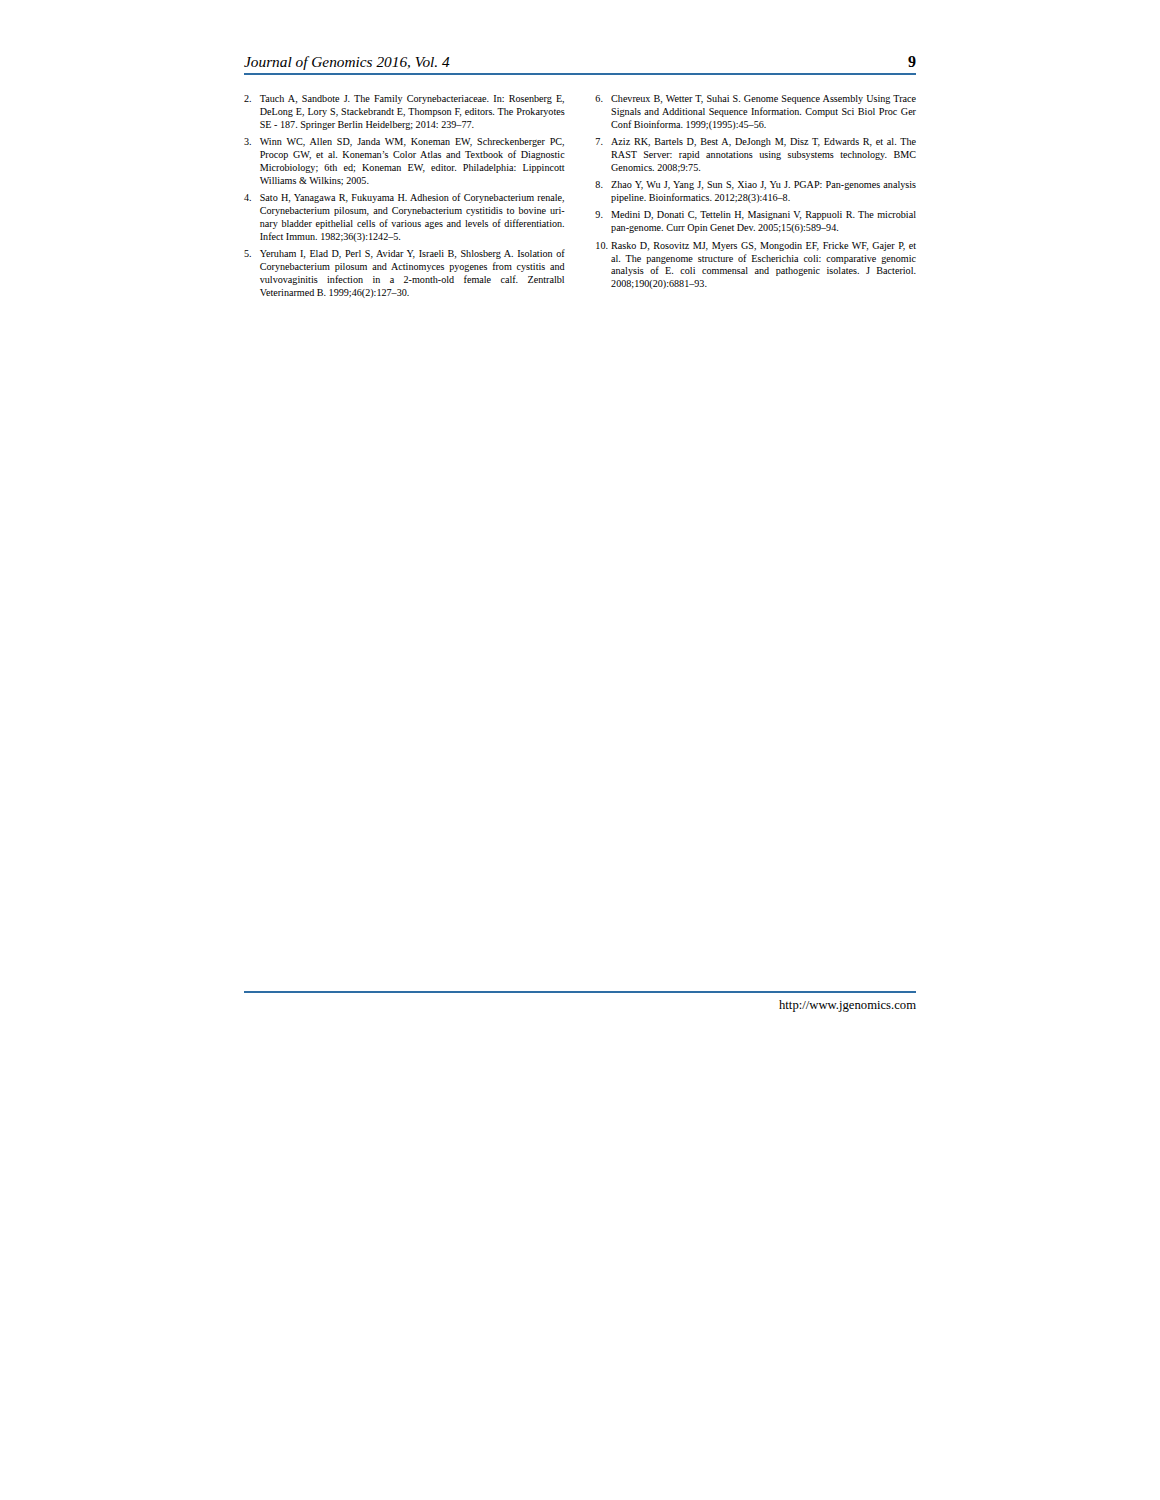Journal of Genomics 2016, Vol. 4 9
Tauch A, Sandbote J. The Family Corynebacteriaceae. In: Rosenberg E, DeLong E, Lory S, Stackebrandt E, Thompson F, editors. The Prokaryotes SE - 187. Springer Berlin Heidelberg; 2014: 239–77.
Winn WC, Allen SD, Janda WM, Koneman EW, Schreckenberger PC, Procop GW, et al. Koneman’s Color Atlas and Textbook of Diagnostic Microbiology; 6th ed; Koneman EW, editor. Philadelphia: Lippincott Williams & Wilkins; 2005.
Sato H, Yanagawa R, Fukuyama H. Adhesion of Corynebacterium renale, Corynebacterium pilosum, and Corynebacterium cystitidis to bovine urinary bladder epithelial cells of various ages and levels of differentiation. Infect Immun. 1982;36(3):1242–5.
Yeruham I, Elad D, Perl S, Avidar Y, Israeli B, Shlosberg A. Isolation of Corynebacterium pilosum and Actinomyces pyogenes from cystitis and vulvovaginitis infection in a 2-month-old female calf. Zentralbl Veterinarmed B. 1999;46(2):127–30.
Chevreux B, Wetter T, Suhai S. Genome Sequence Assembly Using Trace Signals and Additional Sequence Information. Comput Sci Biol Proc Ger Conf Bioinforma. 1999;(1995):45–56.
Aziz RK, Bartels D, Best A, DeJongh M, Disz T, Edwards R, et al. The RAST Server: rapid annotations using subsystems technology. BMC Genomics. 2008;9:75.
Zhao Y, Wu J, Yang J, Sun S, Xiao J, Yu J. PGAP: Pan-genomes analysis pipeline. Bioinformatics. 2012;28(3):416–8.
Medini D, Donati C, Tettelin H, Masignani V, Rappuoli R. The microbial pan-genome. Curr Opin Genet Dev. 2005;15(6):589–94.
Rasko D, Rosovitz MJ, Myers GS, Mongodin EF, Fricke WF, Gajer P, et al. The pangenome structure of Escherichia coli: comparative genomic analysis of E. coli commensal and pathogenic isolates. J Bacteriol. 2008;190(20):6881–93.
http://www.jgenomics.com